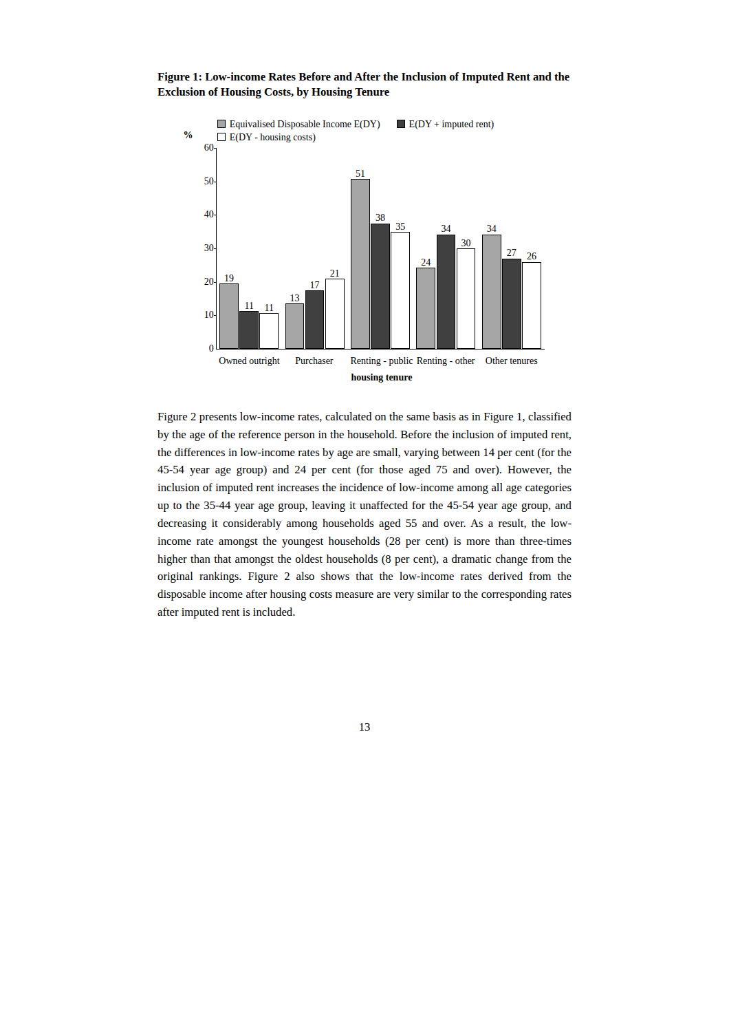Figure 1: Low-income Rates Before and After the Inclusion of Imputed Rent and the Exclusion of Housing Costs, by Housing Tenure
Equivalised Disposable Income E(DY) E(DY + imputed rent) E(DY - housing costs)
% 60 50 40 30 20 10 0
19
11
11
13
17
21
51
38
35
24
34
30
34
27
26
Owned outright Purchaser Renting - public Renting - other Other tenures
housing tenure
Figure 2 presents low-income rates, calculated on the same basis as in Figure 1, classified by the age of the reference person in the household. Before the inclusion of imputed rent, the differences in low-income rates by age are small, varying between 14 per cent (for the 45-54 year age group) and 24 per cent (for those aged 75 and over). However, the inclusion of imputed rent increases the incidence of low-income among all age categories up to the 35-44 year age group, leaving it unaffected for the 45-54 year age group, and decreasing it considerably among households aged 55 and over. As a result, the low-income rate amongst the youngest households (28 per cent) is more than three-times higher than that amongst the oldest households (8 per cent), a dramatic change from the original rankings. Figure 2 also shows that the low-income rates derived from the disposable income after housing costs measure are very similar to the corresponding rates after imputed rent is included.
13